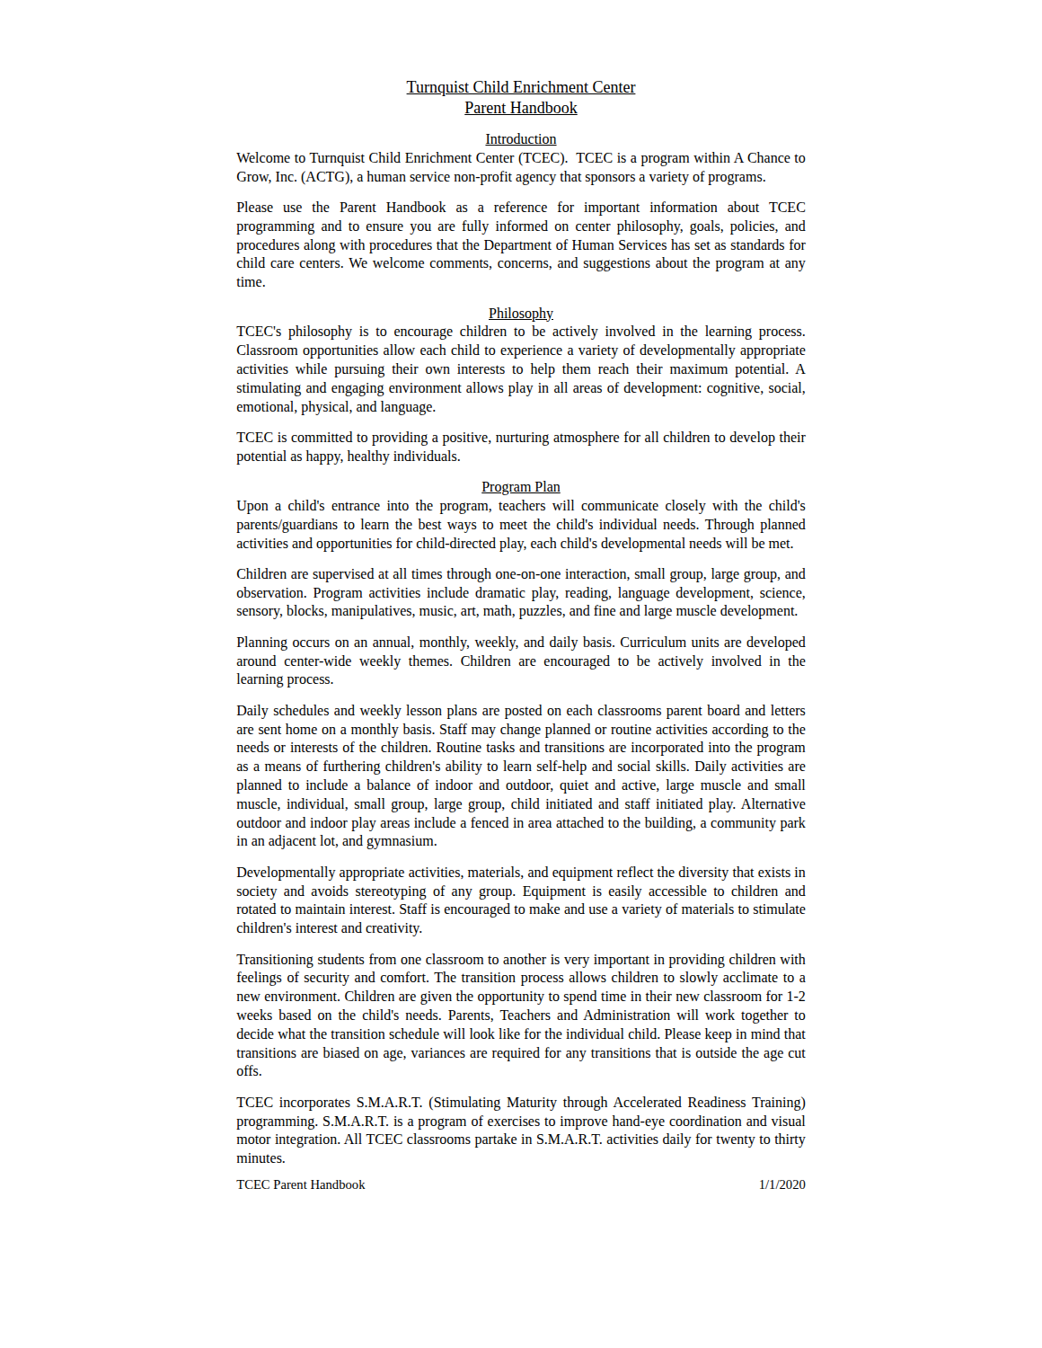Turnquist Child Enrichment Center Parent Handbook
Introduction
Welcome to Turnquist Child Enrichment Center (TCEC). TCEC is a program within A Chance to Grow, Inc. (ACTG), a human service non-profit agency that sponsors a variety of programs.
Please use the Parent Handbook as a reference for important information about TCEC programming and to ensure you are fully informed on center philosophy, goals, policies, and procedures along with procedures that the Department of Human Services has set as standards for child care centers. We welcome comments, concerns, and suggestions about the program at any time.
Philosophy
TCEC's philosophy is to encourage children to be actively involved in the learning process. Classroom opportunities allow each child to experience a variety of developmentally appropriate activities while pursuing their own interests to help them reach their maximum potential. A stimulating and engaging environment allows play in all areas of development: cognitive, social, emotional, physical, and language.
TCEC is committed to providing a positive, nurturing atmosphere for all children to develop their potential as happy, healthy individuals.
Program Plan
Upon a child's entrance into the program, teachers will communicate closely with the child's parents/guardians to learn the best ways to meet the child's individual needs. Through planned activities and opportunities for child-directed play, each child's developmental needs will be met.
Children are supervised at all times through one-on-one interaction, small group, large group, and observation. Program activities include dramatic play, reading, language development, science, sensory, blocks, manipulatives, music, art, math, puzzles, and fine and large muscle development.
Planning occurs on an annual, monthly, weekly, and daily basis. Curriculum units are developed around center-wide weekly themes. Children are encouraged to be actively involved in the learning process.
Daily schedules and weekly lesson plans are posted on each classrooms parent board and letters are sent home on a monthly basis. Staff may change planned or routine activities according to the needs or interests of the children. Routine tasks and transitions are incorporated into the program as a means of furthering children's ability to learn self-help and social skills. Daily activities are planned to include a balance of indoor and outdoor, quiet and active, large muscle and small muscle, individual, small group, large group, child initiated and staff initiated play. Alternative outdoor and indoor play areas include a fenced in area attached to the building, a community park in an adjacent lot, and gymnasium.
Developmentally appropriate activities, materials, and equipment reflect the diversity that exists in society and avoids stereotyping of any group. Equipment is easily accessible to children and rotated to maintain interest. Staff is encouraged to make and use a variety of materials to stimulate children's interest and creativity.
Transitioning students from one classroom to another is very important in providing children with feelings of security and comfort. The transition process allows children to slowly acclimate to a new environment. Children are given the opportunity to spend time in their new classroom for 1-2 weeks based on the child's needs. Parents, Teachers and Administration will work together to decide what the transition schedule will look like for the individual child. Please keep in mind that transitions are biased on age, variances are required for any transitions that is outside the age cut offs.
TCEC incorporates S.M.A.R.T. (Stimulating Maturity through Accelerated Readiness Training) programming. S.M.A.R.T. is a program of exercises to improve hand-eye coordination and visual motor integration. All TCEC classrooms partake in S.M.A.R.T. activities daily for twenty to thirty minutes.
TCEC Parent Handbook 1/1/2020